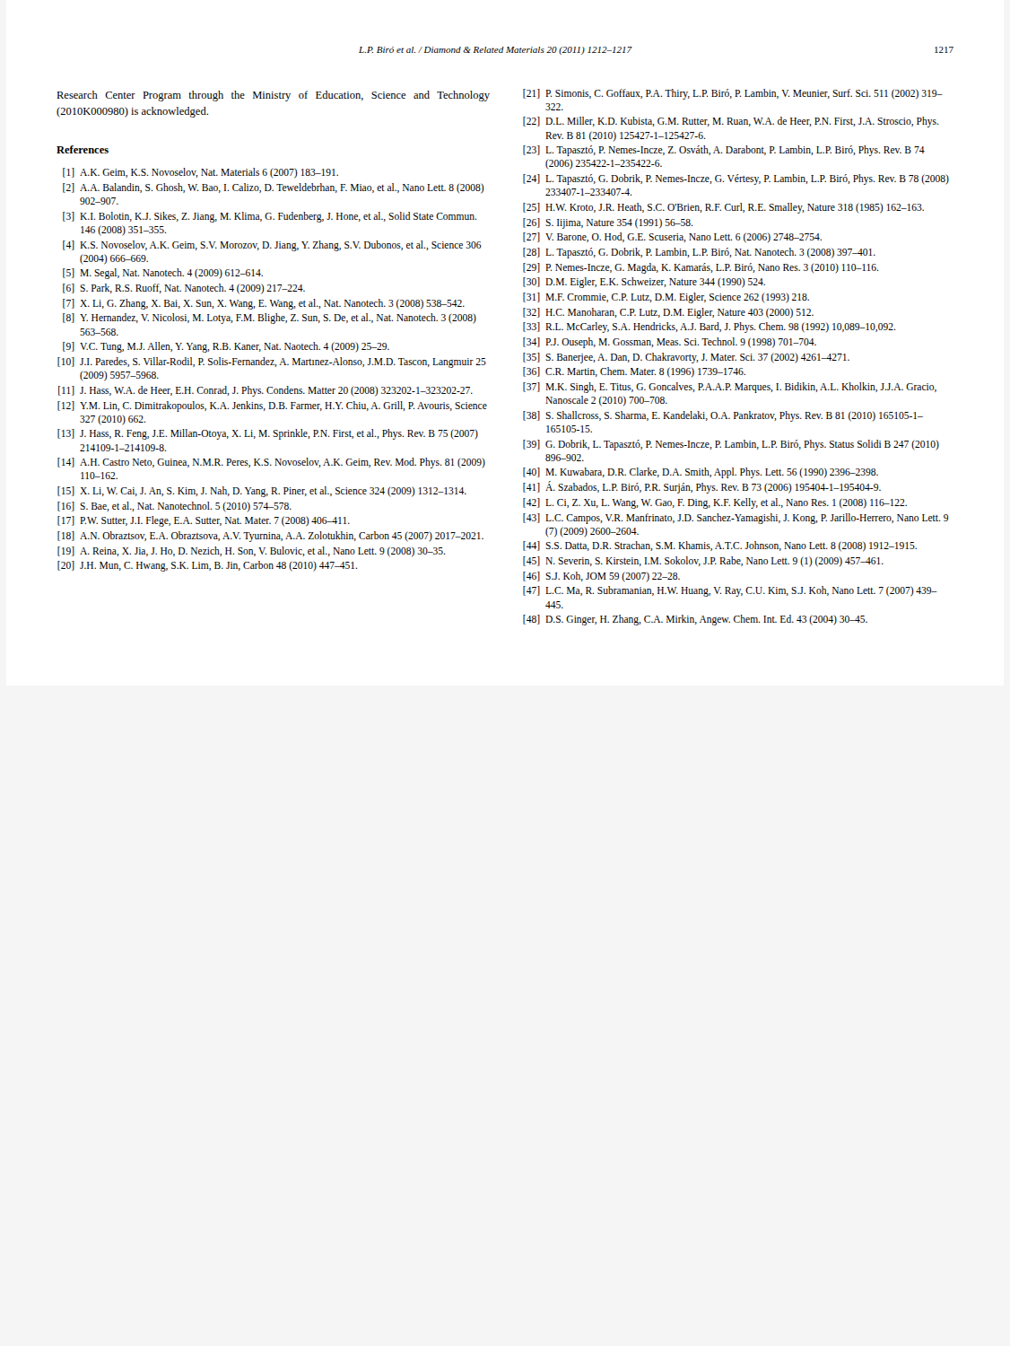L.P. Biró et al. / Diamond & Related Materials 20 (2011) 1212–1217
1217
Research Center Program through the Ministry of Education, Science and Technology (2010K000980) is acknowledged.
References
[1] A.K. Geim, K.S. Novoselov, Nat. Materials 6 (2007) 183–191.
[2] A.A. Balandin, S. Ghosh, W. Bao, I. Calizo, D. Teweldebrhan, F. Miao, et al., Nano Lett. 8 (2008) 902–907.
[3] K.I. Bolotin, K.J. Sikes, Z. Jiang, M. Klima, G. Fudenberg, J. Hone, et al., Solid State Commun. 146 (2008) 351–355.
[4] K.S. Novoselov, A.K. Geim, S.V. Morozov, D. Jiang, Y. Zhang, S.V. Dubonos, et al., Science 306 (2004) 666–669.
[5] M. Segal, Nat. Nanotech. 4 (2009) 612–614.
[6] S. Park, R.S. Ruoff, Nat. Nanotech. 4 (2009) 217–224.
[7] X. Li, G. Zhang, X. Bai, X. Sun, X. Wang, E. Wang, et al., Nat. Nanotech. 3 (2008) 538–542.
[8] Y. Hernandez, V. Nicolosi, M. Lotya, F.M. Blighe, Z. Sun, S. De, et al., Nat. Nanotech. 3 (2008) 563–568.
[9] V.C. Tung, M.J. Allen, Y. Yang, R.B. Kaner, Nat. Naotech. 4 (2009) 25–29.
[10] J.I. Paredes, S. Villar-Rodil, P. Solis-Fernandez, A. Martınez-Alonso, J.M.D. Tascon, Langmuir 25 (2009) 5957–5968.
[11] J. Hass, W.A. de Heer, E.H. Conrad, J. Phys. Condens. Matter 20 (2008) 323202-1–323202-27.
[12] Y.M. Lin, C. Dimitrakopoulos, K.A. Jenkins, D.B. Farmer, H.Y. Chiu, A. Grill, P. Avouris, Science 327 (2010) 662.
[13] J. Hass, R. Feng, J.E. Millan-Otoya, X. Li, M. Sprinkle, P.N. First, et al., Phys. Rev. B 75 (2007) 214109-1–214109-8.
[14] A.H. Castro Neto, Guinea, N.M.R. Peres, K.S. Novoselov, A.K. Geim, Rev. Mod. Phys. 81 (2009) 110–162.
[15] X. Li, W. Cai, J. An, S. Kim, J. Nah, D. Yang, R. Piner, et al., Science 324 (2009) 1312–1314.
[16] S. Bae, et al., Nat. Nanotechnol. 5 (2010) 574–578.
[17] P.W. Sutter, J.I. Flege, E.A. Sutter, Nat. Mater. 7 (2008) 406–411.
[18] A.N. Obraztsov, E.A. Obraztsova, A.V. Tyurnina, A.A. Zolotukhin, Carbon 45 (2007) 2017–2021.
[19] A. Reina, X. Jia, J. Ho, D. Nezich, H. Son, V. Bulovic, et al., Nano Lett. 9 (2008) 30–35.
[20] J.H. Mun, C. Hwang, S.K. Lim, B. Jin, Carbon 48 (2010) 447–451.
[21] P. Simonis, C. Goffaux, P.A. Thiry, L.P. Biró, P. Lambin, V. Meunier, Surf. Sci. 511 (2002) 319–322.
[22] D.L. Miller, K.D. Kubista, G.M. Rutter, M. Ruan, W.A. de Heer, P.N. First, J.A. Stroscio, Phys. Rev. B 81 (2010) 125427-1–125427-6.
[23] L. Tapasztó, P. Nemes-Incze, Z. Osváth, A. Darabont, P. Lambin, L.P. Biró, Phys. Rev. B 74 (2006) 235422-1–235422-6.
[24] L. Tapasztó, G. Dobrik, P. Nemes-Incze, G. Vértesy, P. Lambin, L.P. Biró, Phys. Rev. B 78 (2008) 233407-1–233407-4.
[25] H.W. Kroto, J.R. Heath, S.C. O'Brien, R.F. Curl, R.E. Smalley, Nature 318 (1985) 162–163.
[26] S. Iijima, Nature 354 (1991) 56–58.
[27] V. Barone, O. Hod, G.E. Scuseria, Nano Lett. 6 (2006) 2748–2754.
[28] L. Tapasztó, G. Dobrik, P. Lambin, L.P. Biró, Nat. Nanotech. 3 (2008) 397–401.
[29] P. Nemes-Incze, G. Magda, K. Kamarás, L.P. Biró, Nano Res. 3 (2010) 110–116.
[30] D.M. Eigler, E.K. Schweizer, Nature 344 (1990) 524.
[31] M.F. Crommie, C.P. Lutz, D.M. Eigler, Science 262 (1993) 218.
[32] H.C. Manoharan, C.P. Lutz, D.M. Eigler, Nature 403 (2000) 512.
[33] R.L. McCarley, S.A. Hendricks, A.J. Bard, J. Phys. Chem. 98 (1992) 10,089–10,092.
[34] P.J. Ouseph, M. Gossman, Meas. Sci. Technol. 9 (1998) 701–704.
[35] S. Banerjee, A. Dan, D. Chakravorty, J. Mater. Sci. 37 (2002) 4261–4271.
[36] C.R. Martin, Chem. Mater. 8 (1996) 1739–1746.
[37] M.K. Singh, E. Titus, G. Goncalves, P.A.A.P. Marques, I. Bidikin, A.L. Kholkin, J.J.A. Gracio, Nanoscale 2 (2010) 700–708.
[38] S. Shallcross, S. Sharma, E. Kandelaki, O.A. Pankratov, Phys. Rev. B 81 (2010) 165105-1–165105-15.
[39] G. Dobrik, L. Tapasztó, P. Nemes-Incze, P. Lambin, L.P. Biró, Phys. Status Solidi B 247 (2010) 896–902.
[40] M. Kuwabara, D.R. Clarke, D.A. Smith, Appl. Phys. Lett. 56 (1990) 2396–2398.
[41] Á. Szabados, L.P. Biró, P.R. Surján, Phys. Rev. B 73 (2006) 195404-1–195404-9.
[42] L. Ci, Z. Xu, L. Wang, W. Gao, F. Ding, K.F. Kelly, et al., Nano Res. 1 (2008) 116–122.
[43] L.C. Campos, V.R. Manfrinato, J.D. Sanchez-Yamagishi, J. Kong, P. Jarillo-Herrero, Nano Lett. 9 (7) (2009) 2600–2604.
[44] S.S. Datta, D.R. Strachan, S.M. Khamis, A.T.C. Johnson, Nano Lett. 8 (2008) 1912–1915.
[45] N. Severin, S. Kirstein, I.M. Sokolov, J.P. Rabe, Nano Lett. 9 (1) (2009) 457–461.
[46] S.J. Koh, JOM 59 (2007) 22–28.
[47] L.C. Ma, R. Subramanian, H.W. Huang, V. Ray, C.U. Kim, S.J. Koh, Nano Lett. 7 (2007) 439–445.
[48] D.S. Ginger, H. Zhang, C.A. Mirkin, Angew. Chem. Int. Ed. 43 (2004) 30–45.